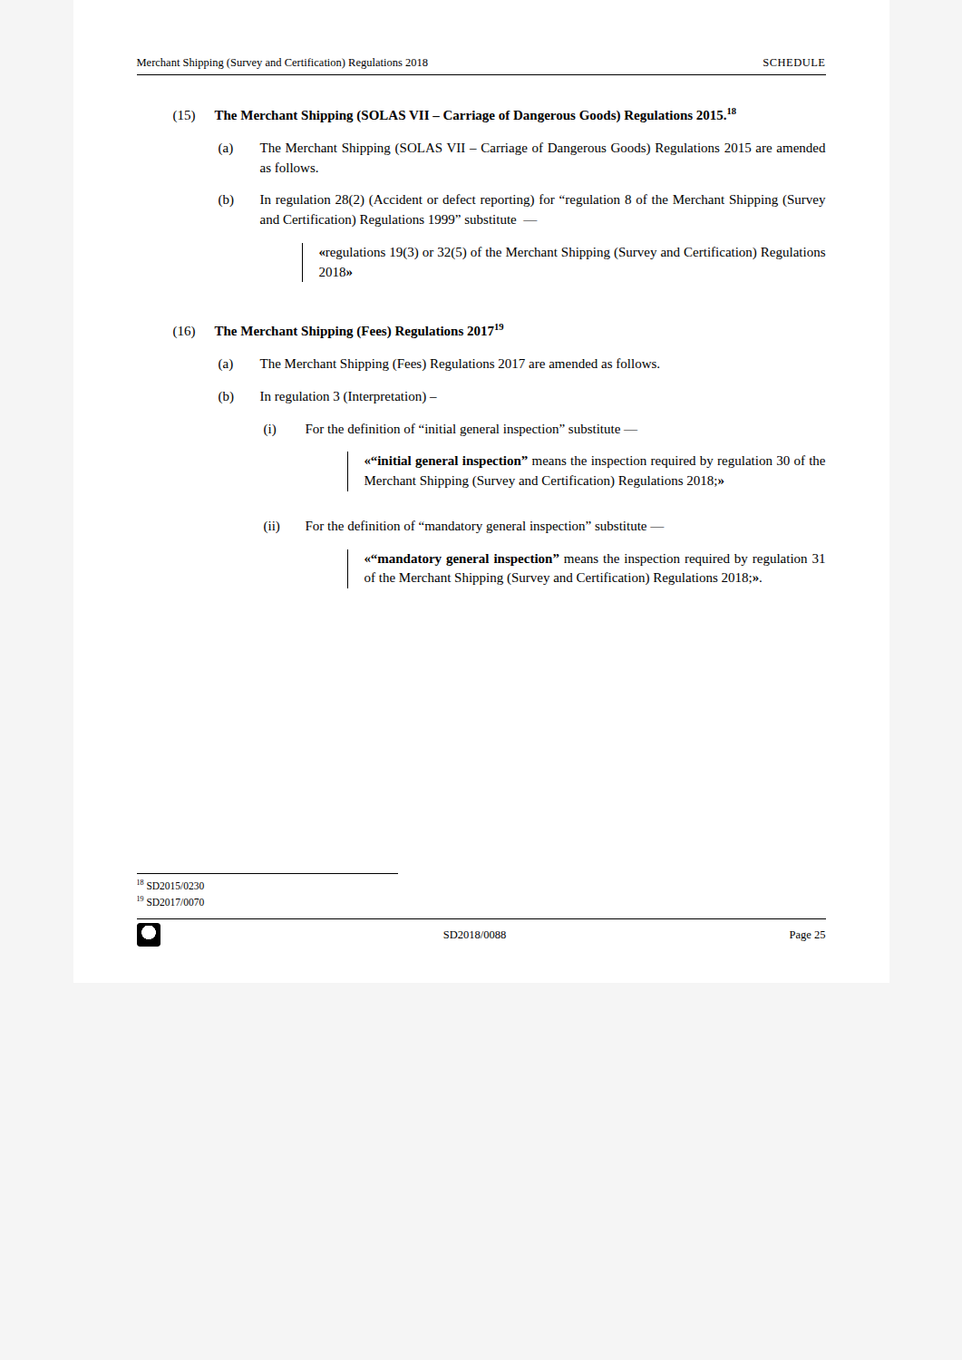Merchant Shipping (Survey and Certification) Regulations 2018
SCHEDULE
(15)
The Merchant Shipping (SOLAS VII – Carriage of Dangerous Goods) Regulations 2015.18
(a)
The Merchant Shipping (SOLAS VII – Carriage of Dangerous Goods) Regulations 2015 are amended as follows.
(b)
In regulation 28(2) (Accident or defect reporting) for “regulation 8 of the Merchant Shipping (Survey and Certification) Regulations 1999” substitute —
«regulations 19(3) or 32(5) of the Merchant Shipping (Survey and Certification) Regulations 2018»
(16)
The Merchant Shipping (Fees) Regulations 201719
(a)
The Merchant Shipping (Fees) Regulations 2017 are amended as follows.
(b)
In regulation 3 (Interpretation) –
(i)
For the definition of “initial general inspection” substitute —
«“initial general inspection” means the inspection required by regulation 30 of the Merchant Shipping (Survey and Certification) Regulations 2018;»
(ii)
For the definition of “mandatory general inspection” substitute —
«“mandatory general inspection” means the inspection required by regulation 31 of the Merchant Shipping (Survey and Certification) Regulations 2018;».
18 SD2015/0230
19 SD2017/0070
SD2018/0088
Page 25